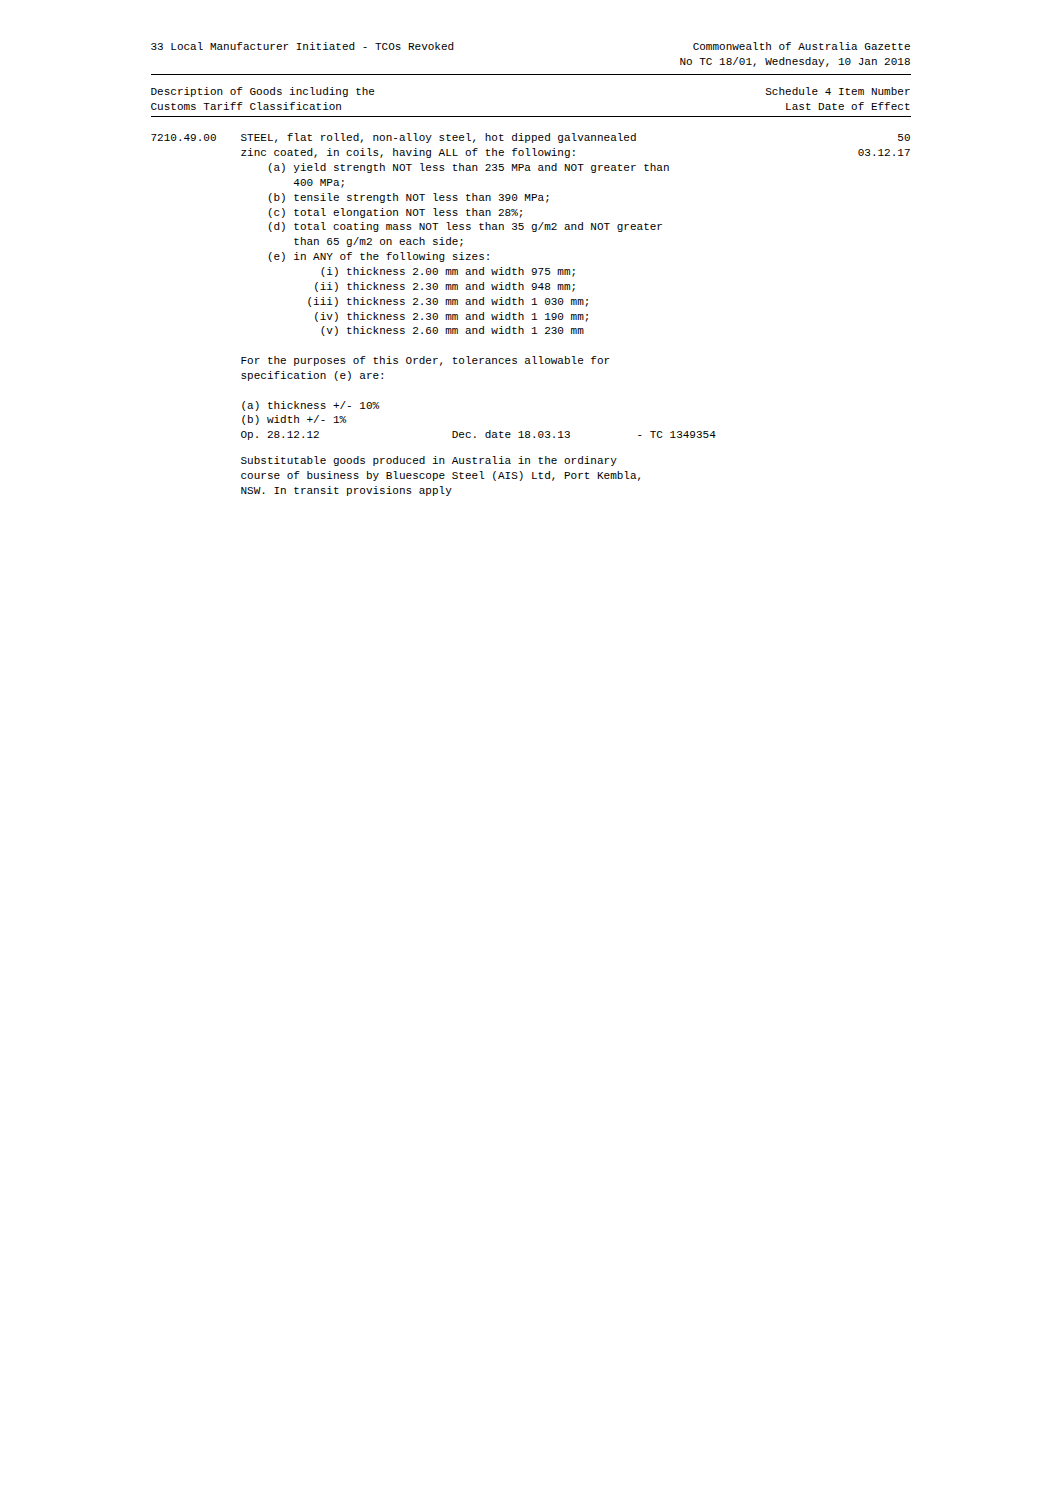33 Local Manufacturer Initiated - TCOs Revoked
Commonwealth of Australia Gazette
No TC 18/01, Wednesday, 10 Jan 2018
Description of Goods including the Customs Tariff Classification
Schedule 4 Item Number Last Date of Effect
7210.49.00
STEEL, flat rolled, non-alloy steel, hot dipped galvannealed
zinc coated, in coils, having ALL of the following:
    (a) yield strength NOT less than 235 MPa and NOT greater than
        400 MPa;
    (b) tensile strength NOT less than 390 MPa;
    (c) total elongation NOT less than 28%;
    (d) total coating mass NOT less than 35 g/m2 and NOT greater
        than 65 g/m2 on each side;
    (e) in ANY of the following sizes:
            (i) thickness 2.00 mm and width 975 mm;
           (ii) thickness 2.30 mm and width 948 mm;
          (iii) thickness 2.30 mm and width 1 030 mm;
           (iv) thickness 2.30 mm and width 1 190 mm;
            (v) thickness 2.60 mm and width 1 230 mm

For the purposes of this Order, tolerances allowable for
specification (e) are:

(a) thickness +/- 10%
(b) width +/- 1%
Op. 28.12.12                    Dec. date 18.03.13          - TC 1349354
Substitutable goods produced in Australia in the ordinary
course of business by Bluescope Steel (AIS) Ltd, Port Kembla,
NSW. In transit provisions apply
50 03.12.17